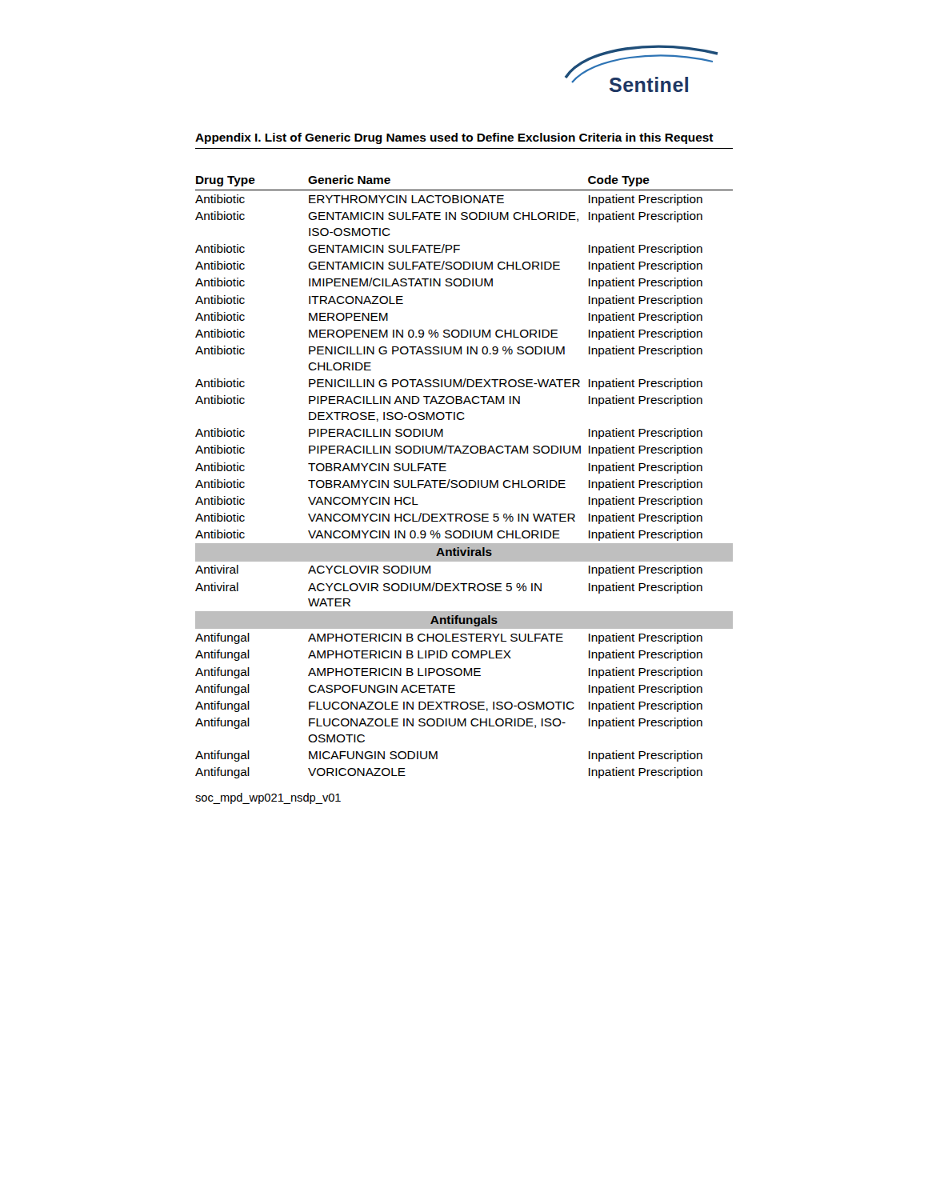Sentinel
Appendix I. List of Generic Drug Names used to Define Exclusion Criteria in this Request
| Drug Type | Generic Name | Code Type |
| --- | --- | --- |
| Antibiotic | ERYTHROMYCIN LACTOBIONATE | Inpatient Prescription |
| Antibiotic | GENTAMICIN SULFATE IN SODIUM CHLORIDE, ISO-OSMOTIC | Inpatient Prescription |
| Antibiotic | GENTAMICIN SULFATE/PF | Inpatient Prescription |
| Antibiotic | GENTAMICIN SULFATE/SODIUM CHLORIDE | Inpatient Prescription |
| Antibiotic | IMIPENEM/CILASTATIN SODIUM | Inpatient Prescription |
| Antibiotic | ITRACONAZOLE | Inpatient Prescription |
| Antibiotic | MEROPENEM | Inpatient Prescription |
| Antibiotic | MEROPENEM IN 0.9 % SODIUM CHLORIDE | Inpatient Prescription |
| Antibiotic | PENICILLIN G POTASSIUM IN 0.9 % SODIUM CHLORIDE | Inpatient Prescription |
| Antibiotic | PENICILLIN G POTASSIUM/DEXTROSE-WATER | Inpatient Prescription |
| Antibiotic | PIPERACILLIN AND TAZOBACTAM IN DEXTROSE, ISO-OSMOTIC | Inpatient Prescription |
| Antibiotic | PIPERACILLIN SODIUM | Inpatient Prescription |
| Antibiotic | PIPERACILLIN SODIUM/TAZOBACTAM SODIUM | Inpatient Prescription |
| Antibiotic | TOBRAMYCIN SULFATE | Inpatient Prescription |
| Antibiotic | TOBRAMYCIN SULFATE/SODIUM CHLORIDE | Inpatient Prescription |
| Antibiotic | VANCOMYCIN HCL | Inpatient Prescription |
| Antibiotic | VANCOMYCIN HCL/DEXTROSE 5 % IN WATER | Inpatient Prescription |
| Antibiotic | VANCOMYCIN IN 0.9 % SODIUM CHLORIDE | Inpatient Prescription |
| Antivirals |
| Antiviral | ACYCLOVIR SODIUM | Inpatient Prescription |
| Antiviral | ACYCLOVIR SODIUM/DEXTROSE 5 % IN WATER | Inpatient Prescription |
| Antifungals |
| Antifungal | AMPHOTERICIN B CHOLESTERYL SULFATE | Inpatient Prescription |
| Antifungal | AMPHOTERICIN B LIPID COMPLEX | Inpatient Prescription |
| Antifungal | AMPHOTERICIN B LIPOSOME | Inpatient Prescription |
| Antifungal | CASPOFUNGIN ACETATE | Inpatient Prescription |
| Antifungal | FLUCONAZOLE IN DEXTROSE, ISO-OSMOTIC | Inpatient Prescription |
| Antifungal | FLUCONAZOLE IN SODIUM CHLORIDE, ISO-OSMOTIC | Inpatient Prescription |
| Antifungal | MICAFUNGIN SODIUM | Inpatient Prescription |
| Antifungal | VORICONAZOLE | Inpatient Prescription |
soc_mpd_wp021_nsdp_v01